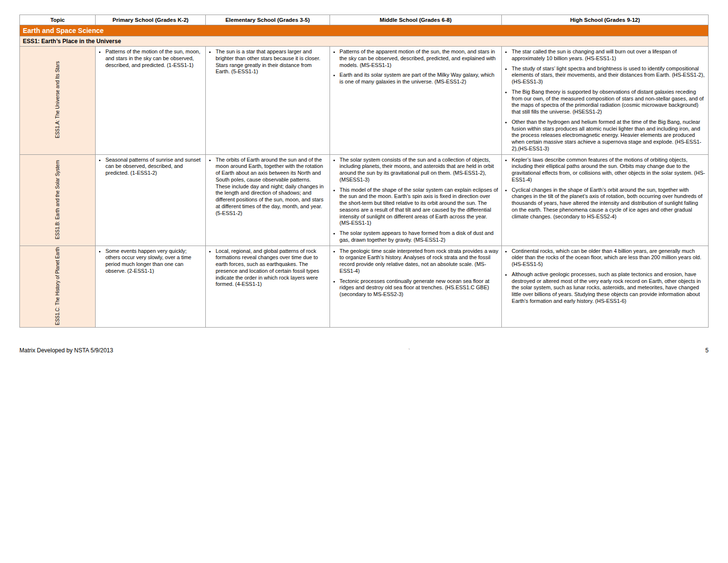| Topic | Primary School (Grades K-2) | Elementary School (Grades 3-5) | Middle School (Grades 6-8) | High School (Grades 9-12) |
| --- | --- | --- | --- | --- |
| Earth and Space Science |
| ESS1: Earth’s Place in the Universe |
| ESS1.A: The Universe and Its Stars | Patterns of the motion of the sun, moon, and stars in the sky can be observed, described, and predicted. (1-ESS1-1) | The sun is a star that appears larger and brighter than other stars because it is closer. Stars range greatly in their distance from Earth. (5-ESS1-1) | Patterns of the apparent motion of the sun, the moon, and stars in the sky can be observed, described, predicted, and explained with models. (MS-ESS1-1) Earth and its solar system are part of the Milky Way galaxy, which is one of many galaxies in the universe. (MS-ESS1-2) | The star called the sun is changing and will burn out over a lifespan of approximately 10 billion years. (HS-ESS1-1) The study of stars’ light spectra and brightness is used to identify compositional elements of stars, their movements, and their distances from Earth. (HS-ESS1-2),(HS-ESS1-3) The Big Bang theory is supported by observations of distant galaxies receding from our own, of the measured composition of stars and non-stellar gases, and of the maps of spectra of the primordial radiation (cosmic microwave background) that still fills the universe. (HSESS1-2) Other than the hydrogen and helium formed at the time of the Big Bang, nuclear fusion within stars produces all atomic nuclei lighter than and including iron, and the process releases electromagnetic energy. Heavier elements are produced when certain massive stars achieve a supernova stage and explode. (HS-ESS1- 2),(HS-ESS1-3) |
| ESS1.B: Earth and the Solar System | Seasonal patterns of sunrise and sunset can be observed, described, and predicted. (1-ESS1-2) | The orbits of Earth around the sun and of the moon around Earth, together with the rotation of Earth about an axis between its North and South poles, cause observable patterns. These include day and night; daily changes in the length and direction of shadows; and different positions of the sun, moon, and stars at different times of the day, month, and year. (5-ESS1-2) | The solar system consists of the sun and a collection of objects, including planets, their moons, and asteroids that are held in orbit around the sun by its gravitational pull on them. (MS-ESS1-2),(MSESS1-3) This model of the shape of the solar system can explain eclipses of the sun and the moon. Earth’s spin axis is fixed in direction over the short-term but tilted relative to its orbit around the sun. The seasons are a result of that tilt and are caused by the differential intensity of sunlight on different areas of Earth across the year. (MS-ESS1-1) The solar system appears to have formed from a disk of dust and gas, drawn together by gravity. (MS-ESS1-2) | Kepler’s laws describe common features of the motions of orbiting objects, including their elliptical paths around the sun. Orbits may change due to the gravitational effects from, or collisions with, other objects in the solar system. (HS-ESS1-4) Cyclical changes in the shape of Earth’s orbit around the sun, together with changes in the tilt of the planet’s axis of rotation, both occurring over hundreds of thousands of years, have altered the intensity and distribution of sunlight falling on the earth. These phenomena cause a cycle of ice ages and other gradual climate changes. (secondary to HS-ESS2-4) |
| ESS1.C: The History of Planet Earth | Some events happen very quickly; others occur very slowly, over a time period much longer than one can observe. (2-ESS1-1) | Local, regional, and global patterns of rock formations reveal changes over time due to earth forces, such as earthquakes. The presence and location of certain fossil types indicate the order in which rock layers were formed. (4-ESS1-1) | The geologic time scale interpreted from rock strata provides a way to organize Earth’s history. Analyses of rock strata and the fossil record provide only relative dates, not an absolute scale. (MS-ESS1-4) Tectonic processes continually generate new ocean sea floor at ridges and destroy old sea floor at trenches. (HS.ESS1.C GBE) (secondary to MS-ESS2-3) | Continental rocks, which can be older than 4 billion years, are generally much older than the rocks of the ocean floor, which are less than 200 million years old. (HS-ESS1-5) Although active geologic processes, such as plate tectonics and erosion, have destroyed or altered most of the very early rock record on Earth, other objects in the solar system, such as lunar rocks, asteroids, and meteorites, have changed little over billions of years. Studying these objects can provide information about Earth’s formation and early history. (HS-ESS1-6) |
Matrix Developed by NSTA 5/9/2013
`
5